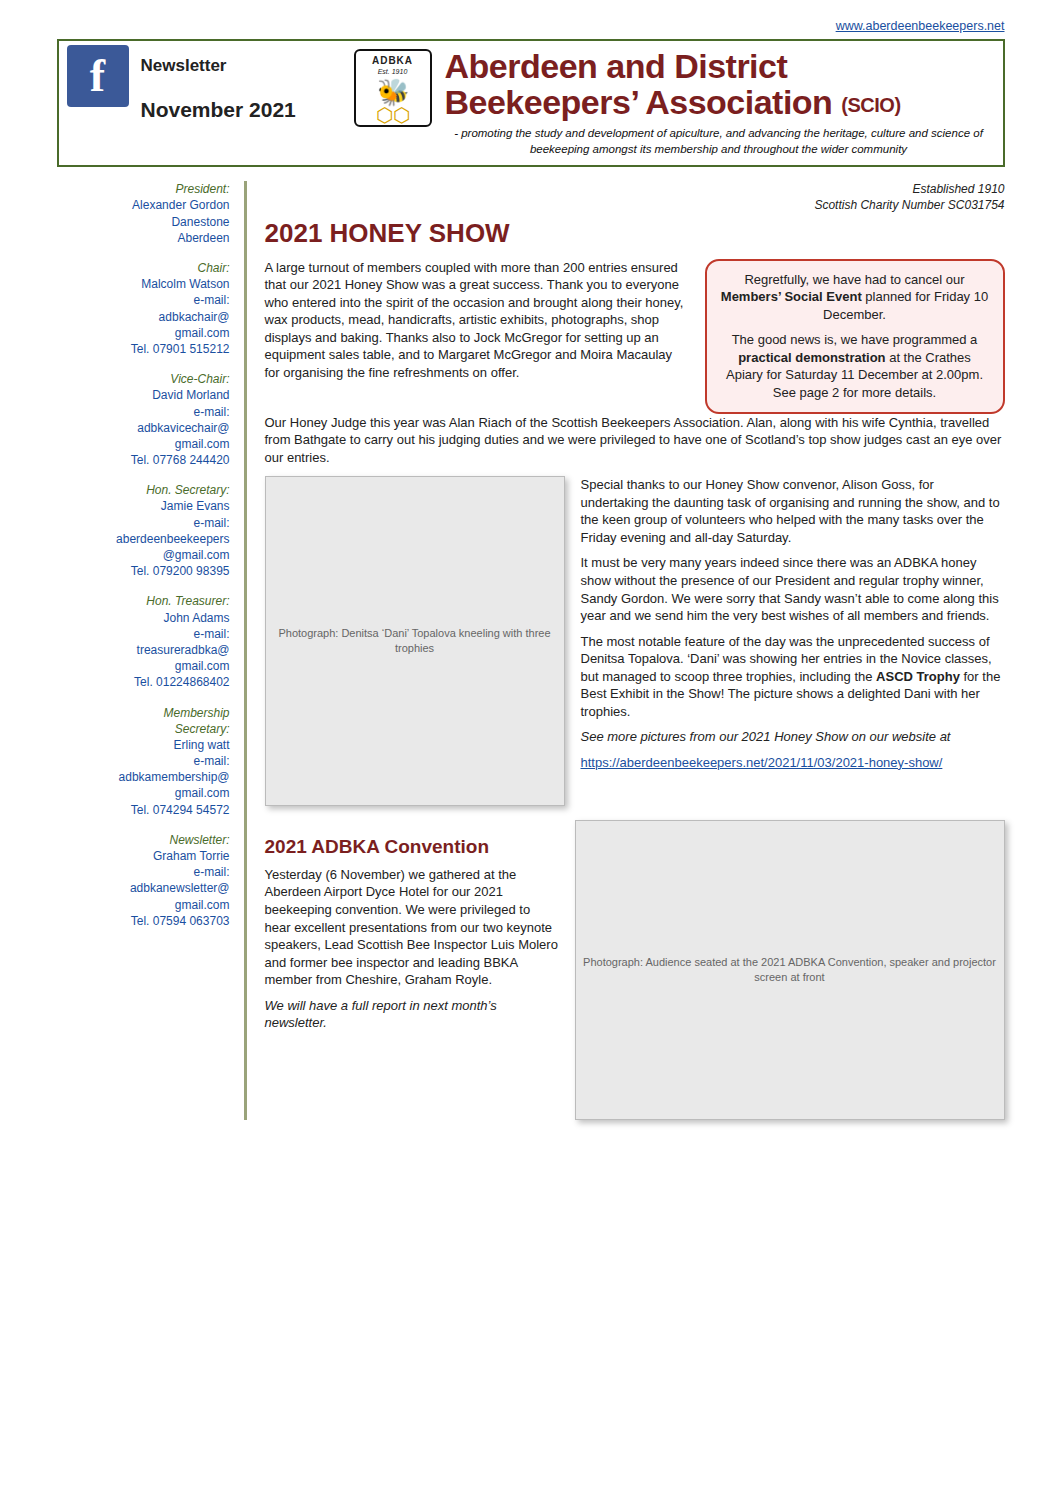www.aberdeenbeekeepers.net
f
Newsletter
November 2021
ADBKA
Est. 1910
🐝
⬡⬡
Aberdeen and District
Beekeepers’ Association (SCIO)
- promoting the study and development of apiculture, and advancing the heritage, culture and science of beekeeping amongst its membership and throughout the wider community
President:
Alexander Gordon
Danestone
Aberdeen
Chair:
Malcolm Watson
e-mail:
adbkachair@
gmail.com
Tel. 07901 515212
Vice-Chair:
David Morland
e-mail:
adbkavicechair@
gmail.com
Tel. 07768 244420
Hon. Secretary:
Jamie Evans
e-mail:
aberdeenbeekeepers
@gmail.com
Tel. 079200 98395
Hon. Treasurer:
John Adams
e-mail:
treasureradbka@
gmail.com
Tel. 01224868402
Membership
Secretary:
Erling watt
e-mail:
adbkamembership@
gmail.com
Tel. 074294 54572
Newsletter:
Graham Torrie
e-mail:
adbkanewsletter@
gmail.com
Tel. 07594 063703
Established 1910
Scottish Charity Number SC031754
2021 HONEY SHOW
A large turnout of members coupled with more than 200 entries ensured that our 2021 Honey Show was a great success. Thank you to everyone who entered into the spirit of the occasion and brought along their honey, wax products, mead, handicrafts, artistic exhibits, photographs, shop displays and baking. Thanks also to Jock McGregor for setting up an equipment sales table, and to Margaret McGregor and Moira Macaulay for organising the fine refreshments on offer.
Regretfully, we have had to cancel our Members’ Social Event planned for Friday 10 December.
The good news is, we have programmed a practical demonstration at the Crathes Apiary for Saturday 11 December at 2.00pm. See page 2 for more details.
Our Honey Judge this year was Alan Riach of the Scottish Beekeepers Association. Alan, along with his wife Cynthia, travelled from Bathgate to carry out his judging duties and we were privileged to have one of Scotland’s top show judges cast an eye over our entries.
Photograph: Denitsa ‘Dani’ Topalova kneeling with three trophies
Special thanks to our Honey Show convenor, Alison Goss, for undertaking the daunting task of organising and running the show, and to the keen group of volunteers who helped with the many tasks over the Friday evening and all-day Saturday.
It must be very many years indeed since there was an ADBKA honey show without the presence of our President and regular trophy winner, Sandy Gordon. We were sorry that Sandy wasn’t able to come along this year and we send him the very best wishes of all members and friends.
The most notable feature of the day was the unprecedented success of Denitsa Topalova. ‘Dani’ was showing her entries in the Novice classes, but managed to scoop three trophies, including the ASCD Trophy for the Best Exhibit in the Show! The picture shows a delighted Dani with her trophies.
See more pictures from our 2021 Honey Show on our website at
https://aberdeenbeekeepers.net/2021/11/03/2021-honey-show/
2021 ADBKA Convention
Yesterday (6 November) we gathered at the Aberdeen Airport Dyce Hotel for our 2021 beekeeping convention. We were privileged to hear excellent presentations from our two keynote speakers, Lead Scottish Bee Inspector Luis Molero and former bee inspector and leading BBKA member from Cheshire, Graham Royle.
We will have a full report in next month’s newsletter.
Photograph: Audience seated at the 2021 ADBKA Convention, speaker and projector screen at front